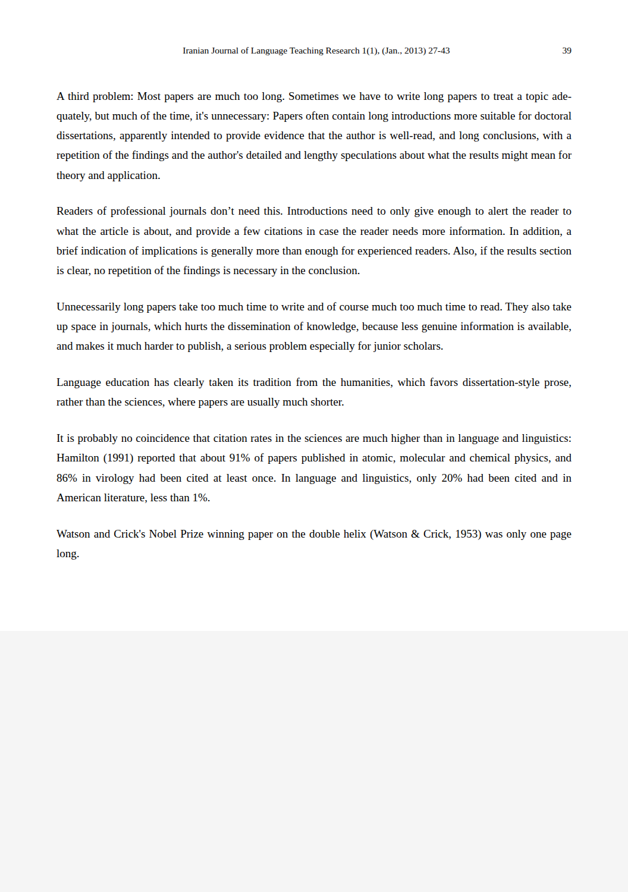Iranian Journal of Language Teaching Research 1(1), (Jan., 2013) 27-43 39
A third problem: Most papers are much too long. Sometimes we have to write long papers to treat a topic adequately, but much of the time, it's unnecessary: Papers often contain long introductions more suitable for doctoral dissertations, apparently intended to provide evidence that the author is well-read, and long conclusions, with a repetition of the findings and the author's detailed and lengthy speculations about what the results might mean for theory and application.
Readers of professional journals don’t need this. Introductions need to only give enough to alert the reader to what the article is about, and provide a few citations in case the reader needs more information. In addition, a brief indication of implications is generally more than enough for experienced readers. Also, if the results section is clear, no repetition of the findings is necessary in the conclusion.
Unnecessarily long papers take too much time to write and of course much too much time to read. They also take up space in journals, which hurts the dissemination of knowledge, because less genuine information is available, and makes it much harder to publish, a serious problem especially for junior scholars.
Language education has clearly taken its tradition from the humanities, which favors dissertation-style prose, rather than the sciences, where papers are usually much shorter.
It is probably no coincidence that citation rates in the sciences are much higher than in language and linguistics: Hamilton (1991) reported that about 91% of papers published in atomic, molecular and chemical physics, and 86% in virology had been cited at least once. In language and linguistics, only 20% had been cited and in American literature, less than 1%.
Watson and Crick's Nobel Prize winning paper on the double helix (Watson & Crick, 1953) was only one page long.